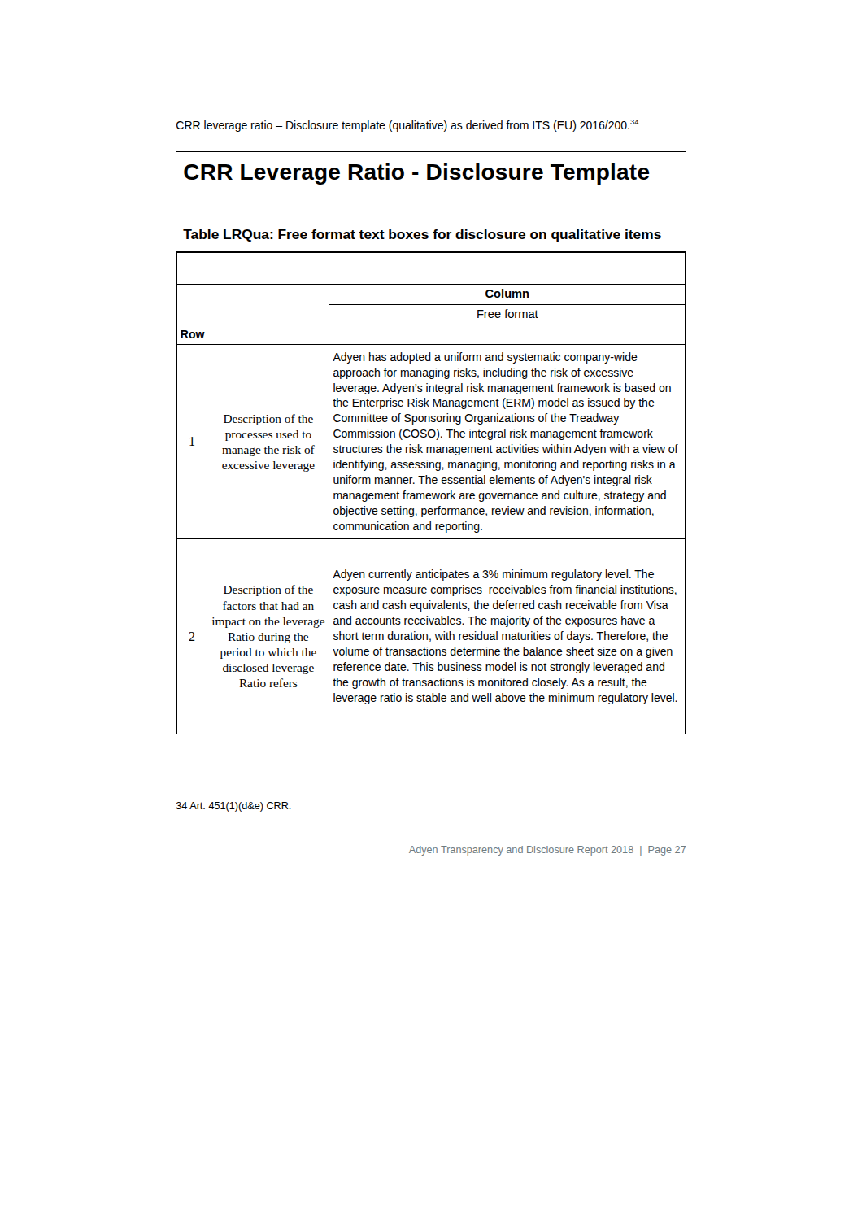CRR leverage ratio – Disclosure template (qualitative) as derived from ITS (EU) 2016/200.34
| CRR Leverage Ratio - Disclosure Template |
| Table LRQua: Free format text boxes for disclosure on qualitative items |
| / / Column / / / Free format / / Row / / / / 1 / Description of the processes used to manage the risk of excessive leverage / Adyen has adopted a uniform and systematic company-wide approach for managing risks, including the risk of excessive leverage. Adyen’s integral risk management framework is based on the Enterprise Risk Management (ERM) model as issued by the Committee of Sponsoring Organizations of the Treadway Commission (COSO). The integral risk management framework structures the risk management activities within Adyen with a view of identifying, assessing, managing, monitoring and reporting risks in a uniform manner. The essential elements of Adyen's integral risk management framework are governance and culture, strategy and objective setting, performance, review and revision, information, communication and reporting. / / 2 / Description of the factors that had an impact on the leverage Ratio during the period to which the disclosed leverage Ratio refers / Adyen currently anticipates a 3% minimum regulatory level. The exposure measure comprises receivables from financial institutions, cash and cash equivalents, the deferred cash receivable from Visa and accounts receivables. The majority of the exposures have a short term duration, with residual maturities of days. Therefore, the volume of transactions determine the balance sheet size on a given reference date. This business model is not strongly leveraged and the growth of transactions is monitored closely. As a result, the leverage ratio is stable and well above the minimum regulatory level. / |
34 Art. 451(1)(d&e) CRR.
Adyen Transparency and Disclosure Report 2018 | Page 27